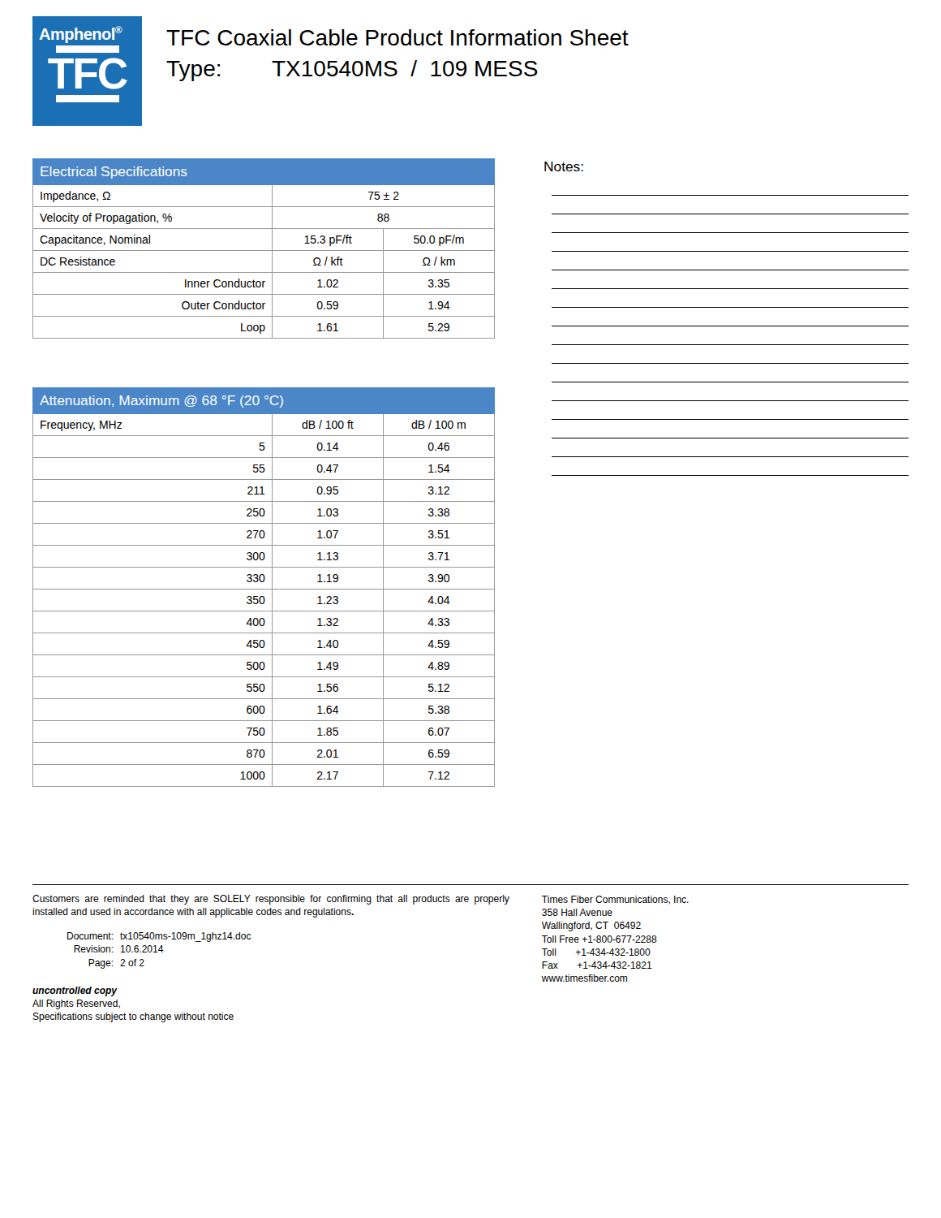Amphenol®
TFC
TFC Coaxial Cable Product Information Sheet Type: TX10540MS / 109 MESS
| Electrical Specifications |
| --- |
| Impedance, Ω | 75 ± 2 |
| Velocity of Propagation, % | 88 |
| Capacitance, Nominal | 15.3 pF/ft | 50.0 pF/m |
| DC Resistance | Ω / kft | Ω / km |
| Inner Conductor | 1.02 | 3.35 |
| Outer Conductor | 0.59 | 1.94 |
| Loop | 1.61 | 5.29 |
| Attenuation, Maximum @ 68 °F (20 °C) |
| --- |
| Frequency, MHz | dB / 100 ft | dB / 100 m |
| 5 | 0.14 | 0.46 |
| 55 | 0.47 | 1.54 |
| 211 | 0.95 | 3.12 |
| 250 | 1.03 | 3.38 |
| 270 | 1.07 | 3.51 |
| 300 | 1.13 | 3.71 |
| 330 | 1.19 | 3.90 |
| 350 | 1.23 | 4.04 |
| 400 | 1.32 | 4.33 |
| 450 | 1.40 | 4.59 |
| 500 | 1.49 | 4.89 |
| 550 | 1.56 | 5.12 |
| 600 | 1.64 | 5.38 |
| 750 | 1.85 | 6.07 |
| 870 | 2.01 | 6.59 |
| 1000 | 2.17 | 7.12 |
Notes:
Customers are reminded that they are SOLELY responsible for confirming that all products are properly installed and used in accordance with all applicable codes and regulations.
| Document: | tx10540ms-109m_1ghz14.doc |
| Revision: | 10.6.2014 |
| Page: | 2 of 2 |
uncontrolled copy
All Rights Reserved,
Specifications subject to change without notice
Times Fiber Communications, Inc.
358 Hall Avenue
Wallingford, CT 06492
Toll Free +1-800-677-2288
Toll +1-434-432-1800
Fax +1-434-432-1821
www.timesfiber.com